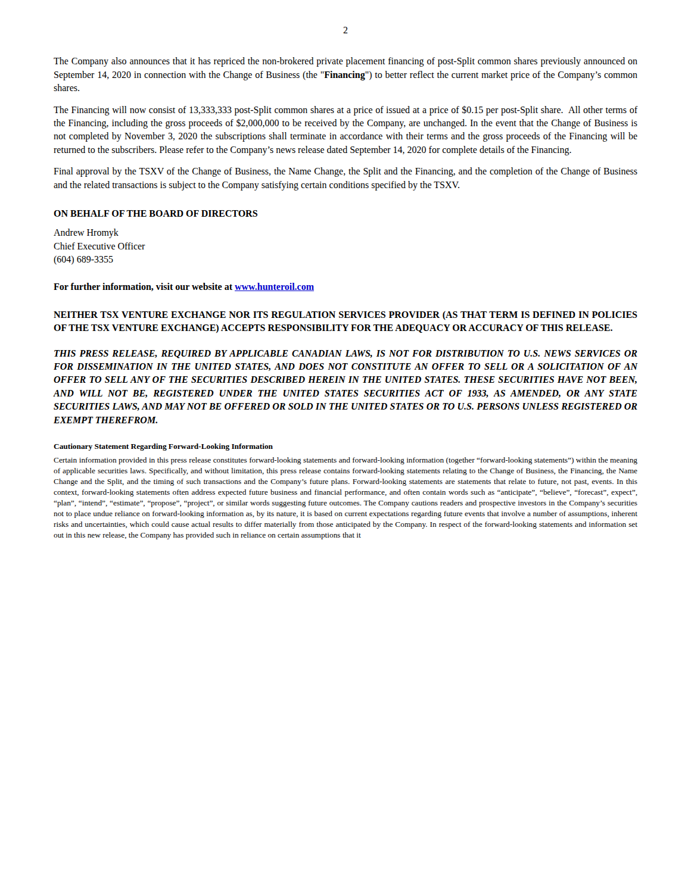2
The Company also announces that it has repriced the non-brokered private placement financing of post-Split common shares previously announced on September 14, 2020 in connection with the Change of Business (the "Financing") to better reflect the current market price of the Company’s common shares.
The Financing will now consist of 13,333,333 post-Split common shares at a price of issued at a price of $0.15 per post-Split share. All other terms of the Financing, including the gross proceeds of $2,000,000 to be received by the Company, are unchanged. In the event that the Change of Business is not completed by November 3, 2020 the subscriptions shall terminate in accordance with their terms and the gross proceeds of the Financing will be returned to the subscribers. Please refer to the Company’s news release dated September 14, 2020 for complete details of the Financing.
Final approval by the TSXV of the Change of Business, the Name Change, the Split and the Financing, and the completion of the Change of Business and the related transactions is subject to the Company satisfying certain conditions specified by the TSXV.
ON BEHALF OF THE BOARD OF DIRECTORS
Andrew Hromyk
Chief Executive Officer
(604) 689-3355
For further information, visit our website at www.hunteroil.com
NEITHER TSX VENTURE EXCHANGE NOR ITS REGULATION SERVICES PROVIDER (AS THAT TERM IS DEFINED IN POLICIES OF THE TSX VENTURE EXCHANGE) ACCEPTS RESPONSIBILITY FOR THE ADEQUACY OR ACCURACY OF THIS RELEASE.
THIS PRESS RELEASE, REQUIRED BY APPLICABLE CANADIAN LAWS, IS NOT FOR DISTRIBUTION TO U.S. NEWS SERVICES OR FOR DISSEMINATION IN THE UNITED STATES, AND DOES NOT CONSTITUTE AN OFFER TO SELL OR A SOLICITATION OF AN OFFER TO SELL ANY OF THE SECURITIES DESCRIBED HEREIN IN THE UNITED STATES. THESE SECURITIES HAVE NOT BEEN, AND WILL NOT BE, REGISTERED UNDER THE UNITED STATES SECURITIES ACT OF 1933, AS AMENDED, OR ANY STATE SECURITIES LAWS, AND MAY NOT BE OFFERED OR SOLD IN THE UNITED STATES OR TO U.S. PERSONS UNLESS REGISTERED OR EXEMPT THEREFROM.
Cautionary Statement Regarding Forward-Looking Information
Certain information provided in this press release constitutes forward-looking statements and forward-looking information (together “forward-looking statements”) within the meaning of applicable securities laws. Specifically, and without limitation, this press release contains forward-looking statements relating to the Change of Business, the Financing, the Name Change and the Split, and the timing of such transactions and the Company’s future plans. Forward-looking statements are statements that relate to future, not past, events. In this context, forward-looking statements often address expected future business and financial performance, and often contain words such as “anticipate”, “believe”, “forecast”, expect”, “plan”, “intend”, “estimate”, “propose”, “project”, or similar words suggesting future outcomes. The Company cautions readers and prospective investors in the Company’s securities not to place undue reliance on forward-looking information as, by its nature, it is based on current expectations regarding future events that involve a number of assumptions, inherent risks and uncertainties, which could cause actual results to differ materially from those anticipated by the Company. In respect of the forward-looking statements and information set out in this new release, the Company has provided such in reliance on certain assumptions that it